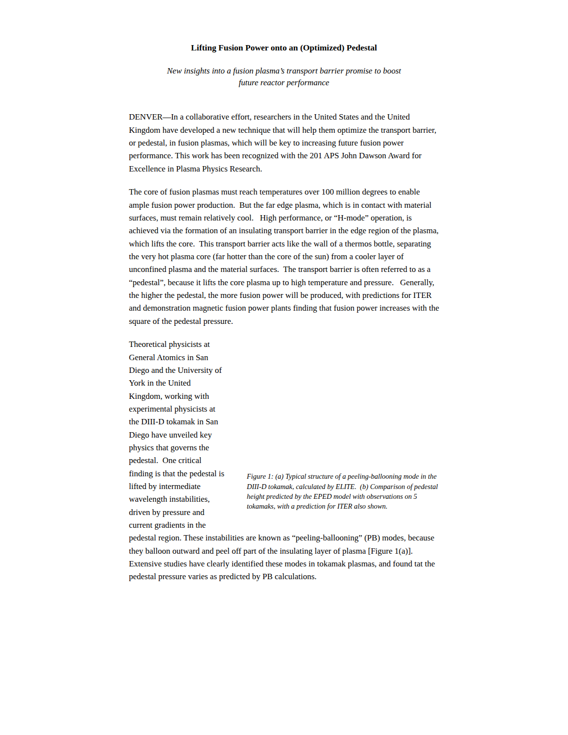Lifting Fusion Power onto an (Optimized) Pedestal
New insights into a fusion plasma’s transport barrier promise to boost future reactor performance
DENVER—In a collaborative effort, researchers in the United States and the United Kingdom have developed a new technique that will help them optimize the transport barrier, or pedestal, in fusion plasmas, which will be key to increasing future fusion power performance. This work has been recognized with the 201 APS John Dawson Award for Excellence in Plasma Physics Research.
The core of fusion plasmas must reach temperatures over 100 million degrees to enable ample fusion power production. But the far edge plasma, which is in contact with material surfaces, must remain relatively cool. High performance, or “H-mode” operation, is achieved via the formation of an insulating transport barrier in the edge region of the plasma, which lifts the core. This transport barrier acts like the wall of a thermos bottle, separating the very hot plasma core (far hotter than the core of the sun) from a cooler layer of unconfined plasma and the material surfaces. The transport barrier is often referred to as a “pedestal”, because it lifts the core plasma up to high temperature and pressure. Generally, the higher the pedestal, the more fusion power will be produced, with predictions for ITER and demonstration magnetic fusion power plants finding that fusion power increases with the square of the pedestal pressure.
Figure 1: (a) Typical structure of a peeling-ballooning mode in the DIII-D tokamak, calculated by ELITE. (b) Comparison of pedestal height predicted by the EPED model with observations on 5 tokamaks, with a prediction for ITER also shown.
Theoretical physicists at General Atomics in San Diego and the University of York in the United Kingdom, working with experimental physicists at the DIII-D tokamak in San Diego have unveiled key physics that governs the pedestal. One critical finding is that the pedestal is lifted by intermediate wavelength instabilities, driven by pressure and current gradients in the pedestal region. These instabilities are known as “peeling-ballooning” (PB) modes, because they balloon outward and peel off part of the insulating layer of plasma [Figure 1(a)]. Extensive studies have clearly identified these modes in tokamak plasmas, and found tat the pedestal pressure varies as predicted by PB calculations.